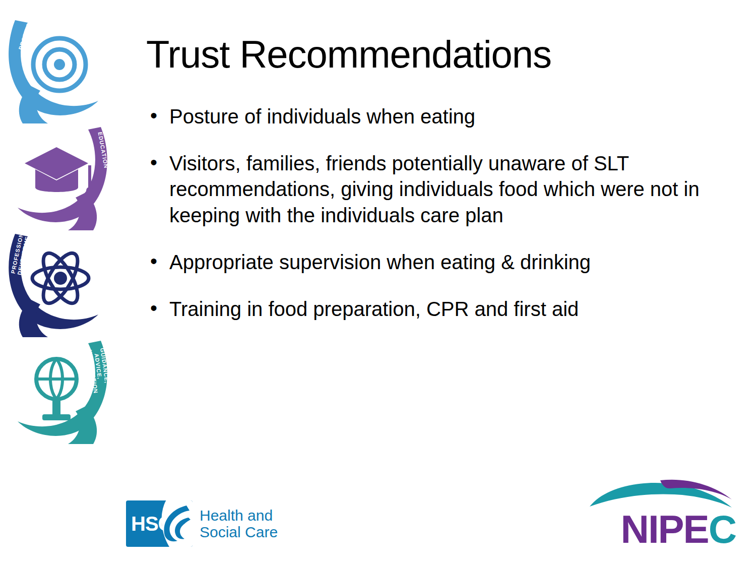Practice
Education
Professional Development
Guidance, Advice, Information
Trust Recommendations
Posture of individuals when eating
Visitors, families, friends potentially unaware of SLT recommendations, giving individuals food which were not in keeping with the individuals care plan
Appropriate supervision when eating & drinking
Training in food preparation, CPR and first aid
HSC
Health and
Social Care
NIPEC